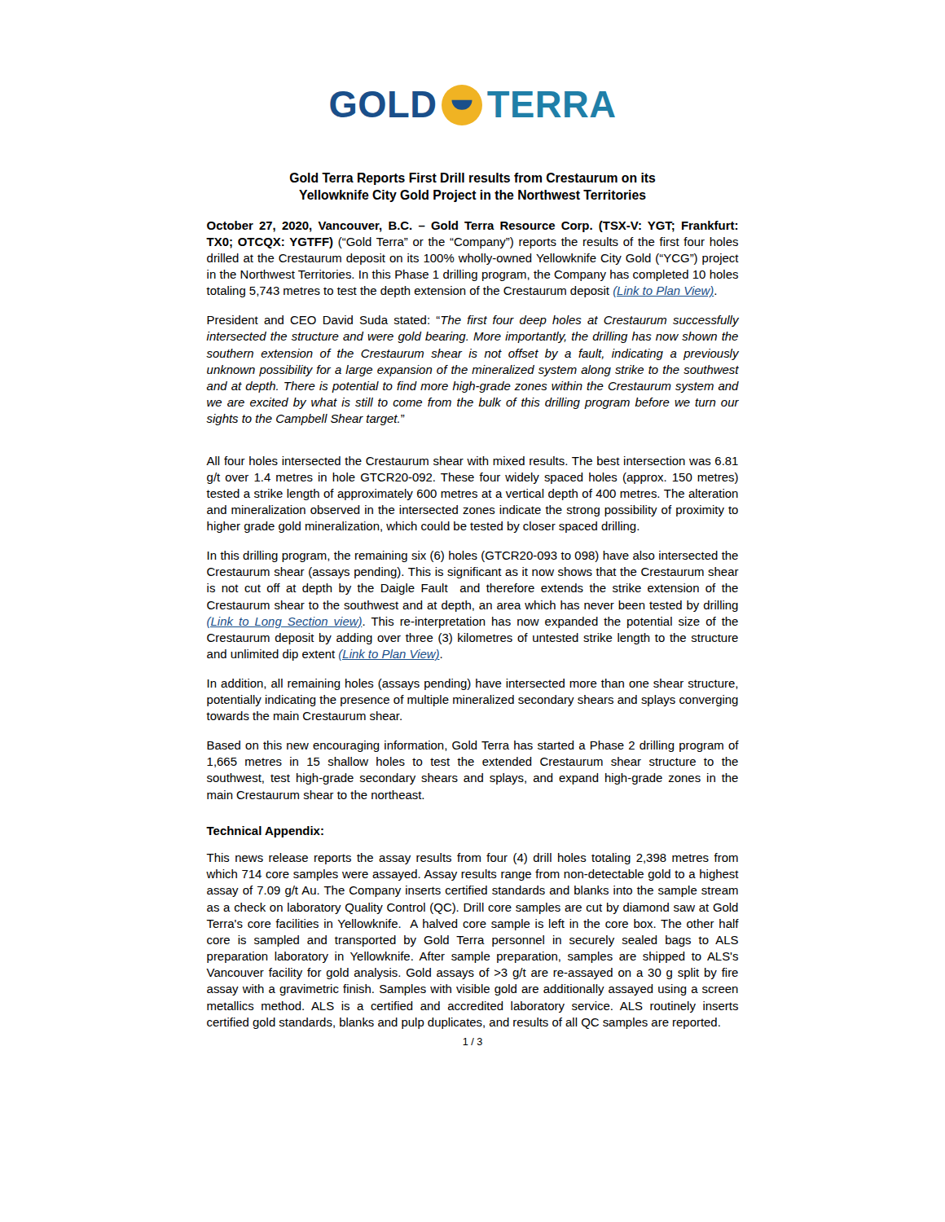GOLD TERRA
Gold Terra Reports First Drill results from Crestaurum on its
Yellowknife City Gold Project in the Northwest Territories
October 27, 2020, Vancouver, B.C. – Gold Terra Resource Corp. (TSX-V: YGT; Frankfurt: TX0; OTCQX: YGTFF) (“Gold Terra” or the “Company”) reports the results of the first four holes drilled at the Crestaurum deposit on its 100% wholly-owned Yellowknife City Gold (“YCG”) project in the Northwest Territories. In this Phase 1 drilling program, the Company has completed 10 holes totaling 5,743 metres to test the depth extension of the Crestaurum deposit (Link to Plan View).
President and CEO David Suda stated: “The first four deep holes at Crestaurum successfully intersected the structure and were gold bearing. More importantly, the drilling has now shown the southern extension of the Crestaurum shear is not offset by a fault, indicating a previously unknown possibility for a large expansion of the mineralized system along strike to the southwest and at depth. There is potential to find more high-grade zones within the Crestaurum system and we are excited by what is still to come from the bulk of this drilling program before we turn our sights to the Campbell Shear target.”
All four holes intersected the Crestaurum shear with mixed results. The best intersection was 6.81 g/t over 1.4 metres in hole GTCR20-092. These four widely spaced holes (approx. 150 metres) tested a strike length of approximately 600 metres at a vertical depth of 400 metres. The alteration and mineralization observed in the intersected zones indicate the strong possibility of proximity to higher grade gold mineralization, which could be tested by closer spaced drilling.
In this drilling program, the remaining six (6) holes (GTCR20-093 to 098) have also intersected the Crestaurum shear (assays pending). This is significant as it now shows that the Crestaurum shear is not cut off at depth by the Daigle Fault and therefore extends the strike extension of the Crestaurum shear to the southwest and at depth, an area which has never been tested by drilling (Link to Long Section view). This re-interpretation has now expanded the potential size of the Crestaurum deposit by adding over three (3) kilometres of untested strike length to the structure and unlimited dip extent (Link to Plan View).
In addition, all remaining holes (assays pending) have intersected more than one shear structure, potentially indicating the presence of multiple mineralized secondary shears and splays converging towards the main Crestaurum shear.
Based on this new encouraging information, Gold Terra has started a Phase 2 drilling program of 1,665 metres in 15 shallow holes to test the extended Crestaurum shear structure to the southwest, test high-grade secondary shears and splays, and expand high-grade zones in the main Crestaurum shear to the northeast.
Technical Appendix:
This news release reports the assay results from four (4) drill holes totaling 2,398 metres from which 714 core samples were assayed. Assay results range from non-detectable gold to a highest assay of 7.09 g/t Au. The Company inserts certified standards and blanks into the sample stream as a check on laboratory Quality Control (QC). Drill core samples are cut by diamond saw at Gold Terra's core facilities in Yellowknife. A halved core sample is left in the core box. The other half core is sampled and transported by Gold Terra personnel in securely sealed bags to ALS preparation laboratory in Yellowknife. After sample preparation, samples are shipped to ALS's Vancouver facility for gold analysis. Gold assays of >3 g/t are re-assayed on a 30 g split by fire assay with a gravimetric finish. Samples with visible gold are additionally assayed using a screen metallics method. ALS is a certified and accredited laboratory service. ALS routinely inserts certified gold standards, blanks and pulp duplicates, and results of all QC samples are reported.
1 / 3